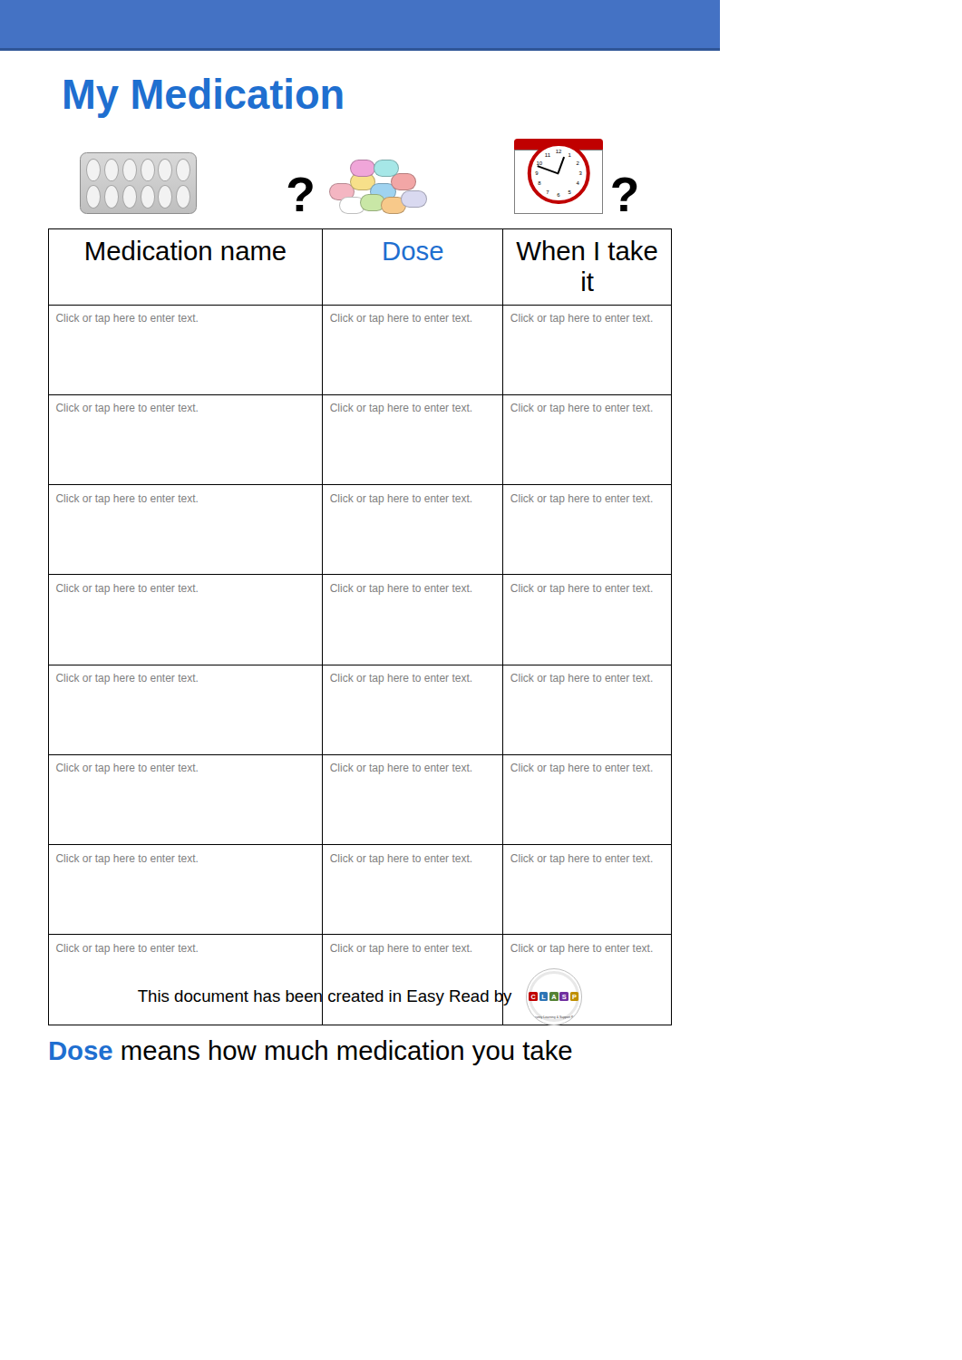My Medication
?
12 1 2 3 4 5 6 7 8 9 10 11
?
| Medication name | Dose | When I take it |
| --- | --- | --- |
| Click or tap here to enter text. | Click or tap here to enter text. | Click or tap here to enter text. |
| Click or tap here to enter text. | Click or tap here to enter text. | Click or tap here to enter text. |
| Click or tap here to enter text. | Click or tap here to enter text. | Click or tap here to enter text. |
| Click or tap here to enter text. | Click or tap here to enter text. | Click or tap here to enter text. |
| Click or tap here to enter text. | Click or tap here to enter text. | Click or tap here to enter text. |
| Click or tap here to enter text. | Click or tap here to enter text. | Click or tap here to enter text. |
| Click or tap here to enter text. | Click or tap here to enter text. | Click or tap here to enter text. |
| Click or tap here to enter text. | Click or tap here to enter text. | Click or tap here to enter text. |
Dose means how much medication you take
This document has been created in Easy Read by
C L A S P
Community Learning & Support Project